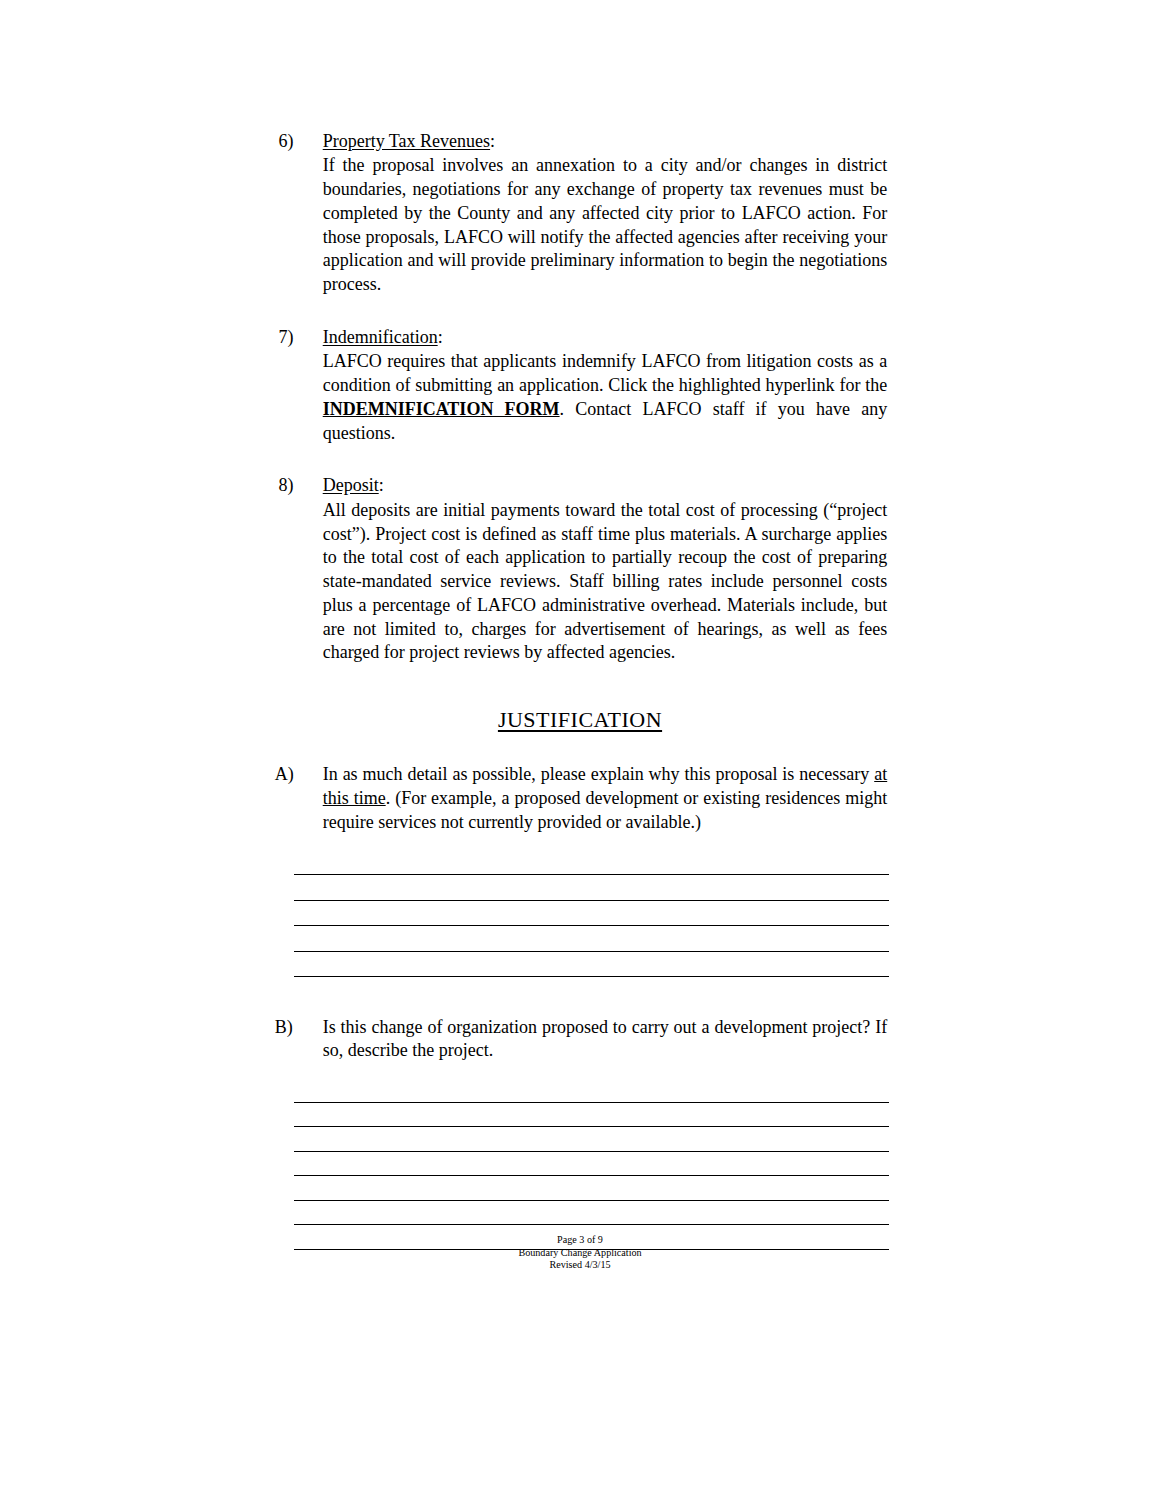6) Property Tax Revenues:
If the proposal involves an annexation to a city and/or changes in district boundaries, negotiations for any exchange of property tax revenues must be completed by the County and any affected city prior to LAFCO action. For those proposals, LAFCO will notify the affected agencies after receiving your application and will provide preliminary information to begin the negotiations process.
7) Indemnification:
LAFCO requires that applicants indemnify LAFCO from litigation costs as a condition of submitting an application. Click the highlighted hyperlink for the INDEMNIFICATION FORM. Contact LAFCO staff if you have any questions.
8) Deposit:
All deposits are initial payments toward the total cost of processing (“project cost”). Project cost is defined as staff time plus materials. A surcharge applies to the total cost of each application to partially recoup the cost of preparing state-mandated service reviews. Staff billing rates include personnel costs plus a percentage of LAFCO administrative overhead. Materials include, but are not limited to, charges for advertisement of hearings, as well as fees charged for project reviews by affected agencies.
JUSTIFICATION
A)
In as much detail as possible, please explain why this proposal is necessary at this time. (For example, a proposed development or existing residences might require services not currently provided or available.)
B)
Is this change of organization proposed to carry out a development project? If so, describe the project.
Page 3 of 9
Boundary Change Application
Revised 4/3/15